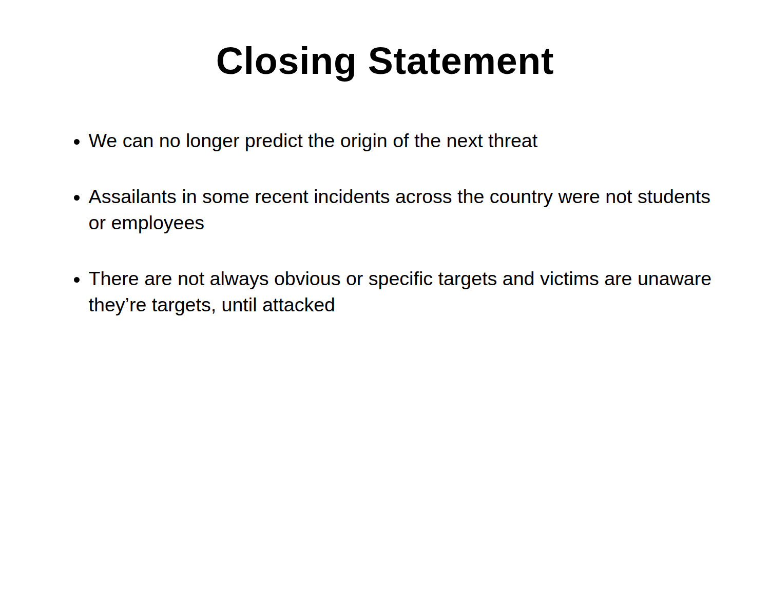Closing Statement
We can no longer predict the origin of the next threat
Assailants in some recent incidents across the country were not students or employees
There are not always obvious or specific targets and victims are unaware they’re targets, until attacked